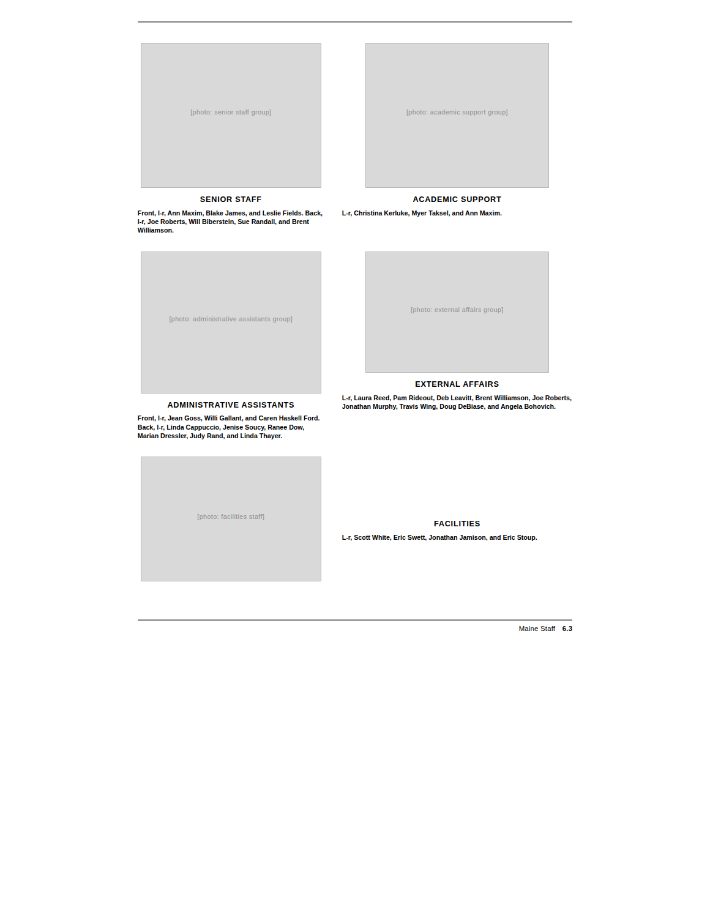| [photo: senior staff group] SENIOR STAFF Front, l-r, Ann Maxim, Blake James, and Leslie Fields. Back, l-r, Joe Roberts, Will Biberstein, Sue Randall, and Brent Williamson. | [photo: academic support group] ACADEMIC SUPPORT L-r, Christina Kerluke, Myer Taksel, and Ann Maxim. |
| [photo: administrative assistants group] ADMINISTRATIVE ASSISTANTS Front, l-r, Jean Goss, Willi Gallant, and Caren Haskell Ford. Back, l-r, Linda Cappuccio, Jenise Soucy, Ranee Dow, Marian Dressler, Judy Rand, and Linda Thayer. | [photo: external affairs group] EXTERNAL AFFAIRS L-r, Laura Reed, Pam Rideout, Deb Leavitt, Brent Williamson, Joe Roberts, Jonathan Murphy, Travis Wing, Doug DeBiase, and Angela Bohovich. |
| [photo: facilities staff] | FACILITIES L-r, Scott White, Eric Swett, Jonathan Jamison, and Eric Stoup. |
Maine Staff6.3